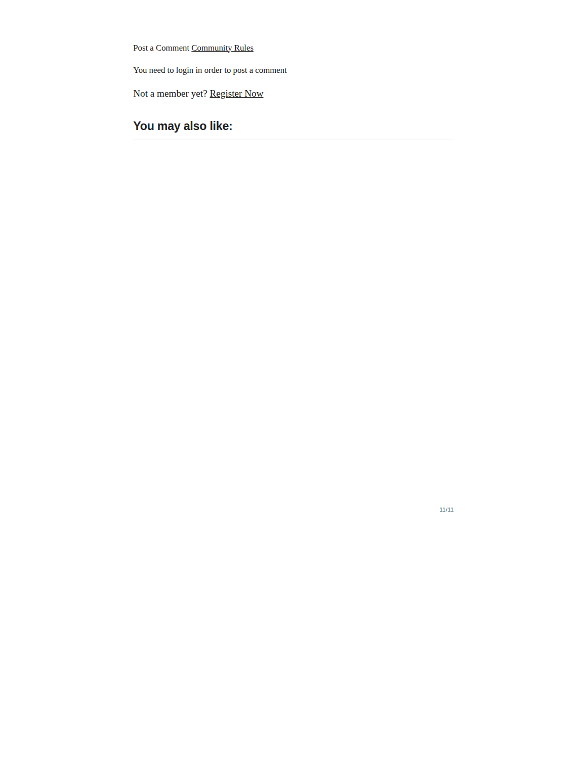Post a Comment Community Rules
You need to login in order to post a comment
Not a member yet? Register Now
You may also like:
11/11